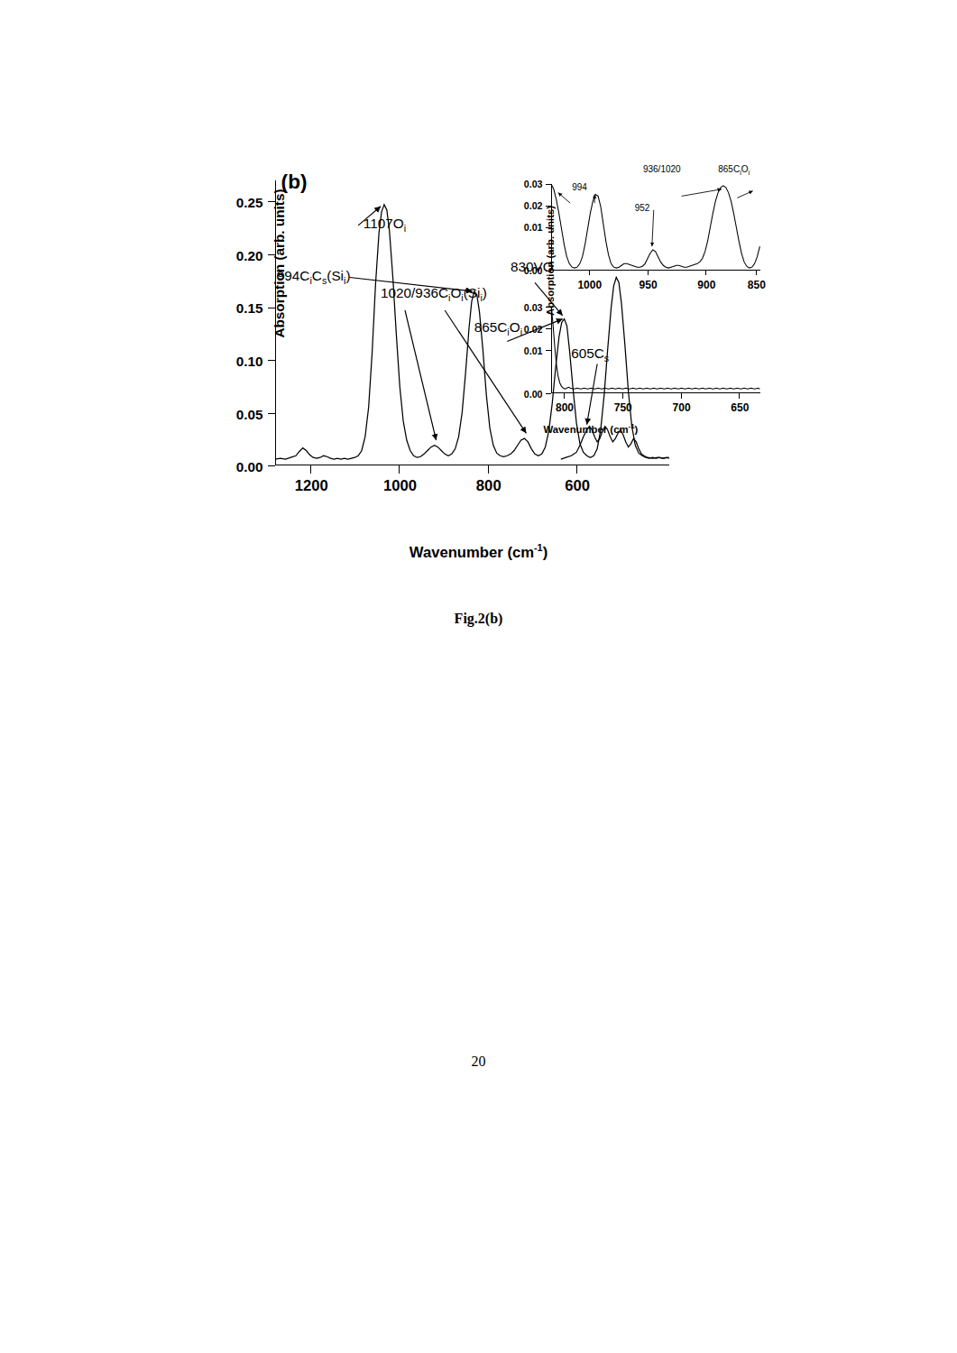(b)
Absorption (arb. units)
0.00
0.05
0.10
0.15
0.20
0.25
1200
1000
800
600
1107Oi
994CiCs(Sii)
1020/936CiOi(Sii)
830VO
865CiOi
605Cs
Wavenumber (cm-1)
Absorption (arb. units)
Wavenumber (cm-1)
0.00
0.01
0.02
0.03
1000
950
900
850
994
952
936/1020
865CiOi
0.00
0.01
0.02
0.03
800
750
700
650
Fig.2(b)
20